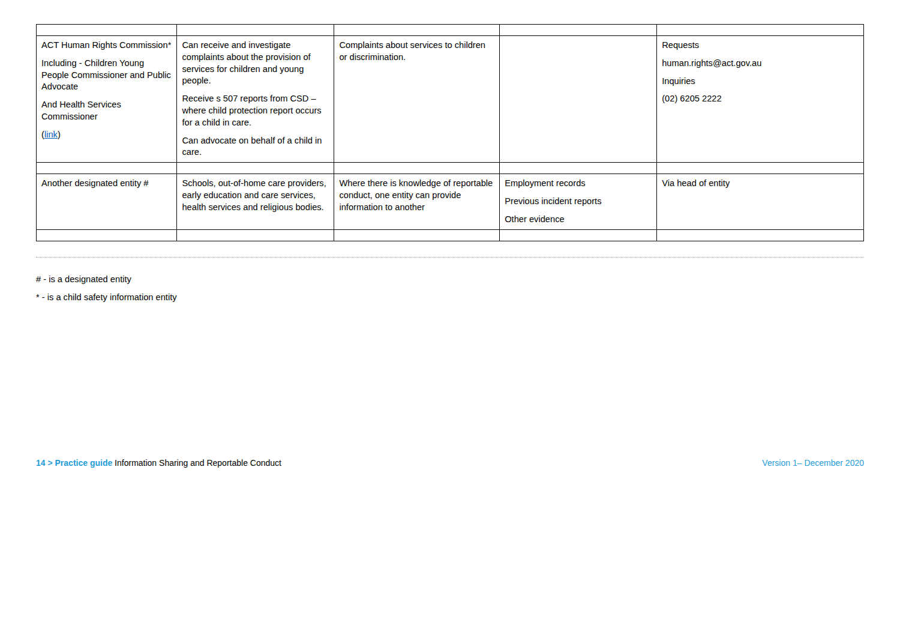| ACT Human Rights Commission* Including - Children Young People Commissioner and Public Advocate And Health Services Commissioner ( link ) | Can receive and investigate complaints about the provision of services for children and young people. Receive s 507 reports from CSD – where child protection report occurs for a child in care. Can advocate on behalf of a child in care. | Complaints about services to children or discrimination. | | Requests human.rights@act.gov.au Inquiries (02) 6205 2222 |
| Another designated entity # | Schools, out-of-home care providers, early education and care services, health services and religious bodies. | Where there is knowledge of reportable conduct, one entity can provide information to another | Employment records Previous incident reports Other evidence | Via head of entity |
# - is a designated entity
* - is a child safety information entity
14 > Practice guide Information Sharing and Reportable Conduct
Version 1– December 2020